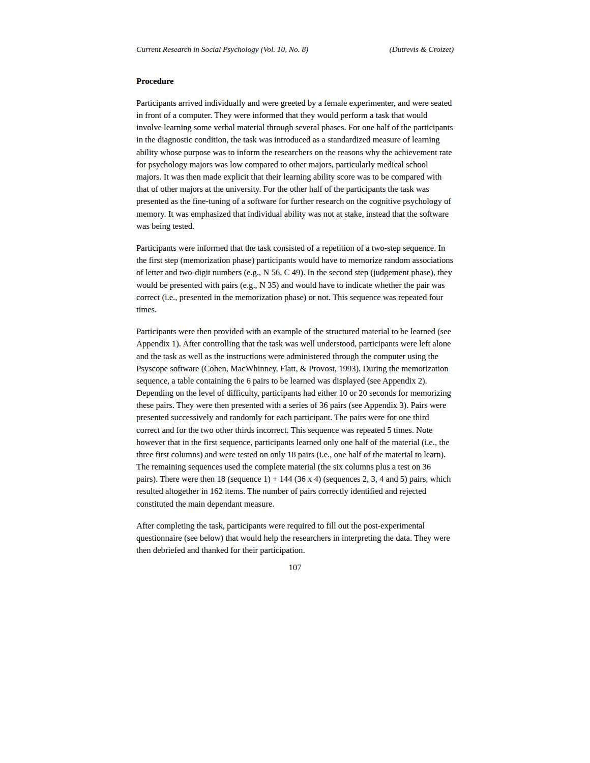Current Research in Social Psychology (Vol. 10, No. 8) (Dutrevis & Croizet)
Procedure
Participants arrived individually and were greeted by a female experimenter, and were seated in front of a computer. They were informed that they would perform a task that would involve learning some verbal material through several phases. For one half of the participants in the diagnostic condition, the task was introduced as a standardized measure of learning ability whose purpose was to inform the researchers on the reasons why the achievement rate for psychology majors was low compared to other majors, particularly medical school majors. It was then made explicit that their learning ability score was to be compared with that of other majors at the university. For the other half of the participants the task was presented as the fine-tuning of a software for further research on the cognitive psychology of memory. It was emphasized that individual ability was not at stake, instead that the software was being tested.
Participants were informed that the task consisted of a repetition of a two-step sequence. In the first step (memorization phase) participants would have to memorize random associations of letter and two-digit numbers (e.g., N 56, C 49). In the second step (judgement phase), they would be presented with pairs (e.g., N 35) and would have to indicate whether the pair was correct (i.e., presented in the memorization phase) or not. This sequence was repeated four times.
Participants were then provided with an example of the structured material to be learned (see Appendix 1). After controlling that the task was well understood, participants were left alone and the task as well as the instructions were administered through the computer using the Psyscope software (Cohen, MacWhinney, Flatt, & Provost, 1993). During the memorization sequence, a table containing the 6 pairs to be learned was displayed (see Appendix 2). Depending on the level of difficulty, participants had either 10 or 20 seconds for memorizing these pairs. They were then presented with a series of 36 pairs (see Appendix 3). Pairs were presented successively and randomly for each participant. The pairs were for one third correct and for the two other thirds incorrect. This sequence was repeated 5 times. Note however that in the first sequence, participants learned only one half of the material (i.e., the three first columns) and were tested on only 18 pairs (i.e., one half of the material to learn). The remaining sequences used the complete material (the six columns plus a test on 36 pairs). There were then 18 (sequence 1) + 144 (36 x 4) (sequences 2, 3, 4 and 5) pairs, which resulted altogether in 162 items. The number of pairs correctly identified and rejected constituted the main dependant measure.
After completing the task, participants were required to fill out the post-experimental questionnaire (see below) that would help the researchers in interpreting the data. They were then debriefed and thanked for their participation.
107